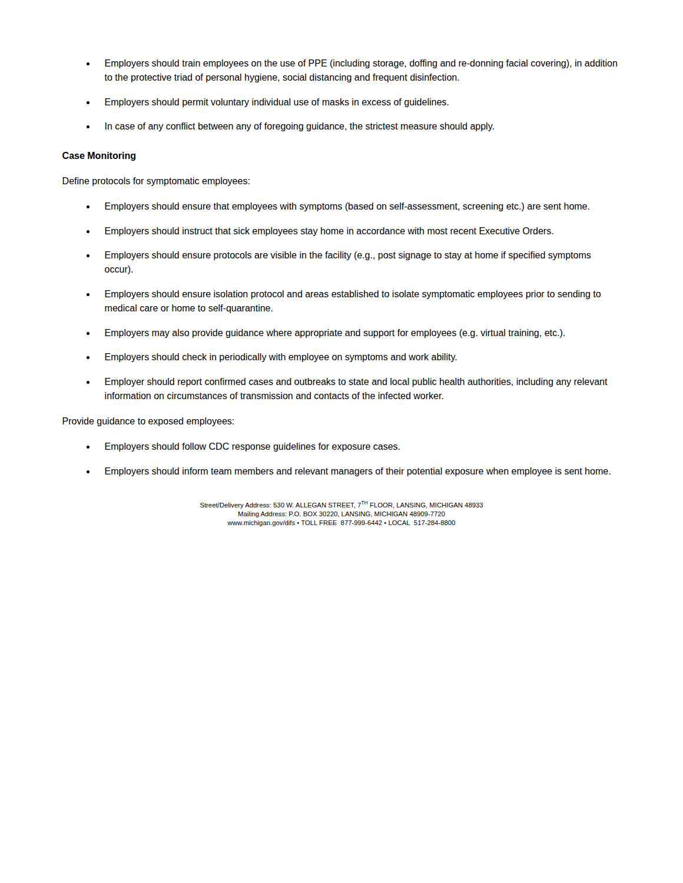Employers should train employees on the use of PPE (including storage, doffing and re-donning facial covering), in addition to the protective triad of personal hygiene, social distancing and frequent disinfection.
Employers should permit voluntary individual use of masks in excess of guidelines.
In case of any conflict between any of foregoing guidance, the strictest measure should apply.
Case Monitoring
Define protocols for symptomatic employees:
Employers should ensure that employees with symptoms (based on self-assessment, screening etc.) are sent home.
Employers should instruct that sick employees stay home in accordance with most recent Executive Orders.
Employers should ensure protocols are visible in the facility (e.g., post signage to stay at home if specified symptoms occur).
Employers should ensure isolation protocol and areas established to isolate symptomatic employees prior to sending to medical care or home to self-quarantine.
Employers may also provide guidance where appropriate and support for employees (e.g. virtual training, etc.).
Employers should check in periodically with employee on symptoms and work ability.
Employer should report confirmed cases and outbreaks to state and local public health authorities, including any relevant information on circumstances of transmission and contacts of the infected worker.
Provide guidance to exposed employees:
Employers should follow CDC response guidelines for exposure cases.
Employers should inform team members and relevant managers of their potential exposure when employee is sent home.
Street/Delivery Address: 530 W. ALLEGAN STREET, 7TH FLOOR, LANSING, MICHIGAN 48933
Mailing Address: P.O. BOX 30220, LANSING, MICHIGAN 48909-7720
www.michigan.gov/difs • TOLL FREE 877-999-6442 • LOCAL 517-284-8800